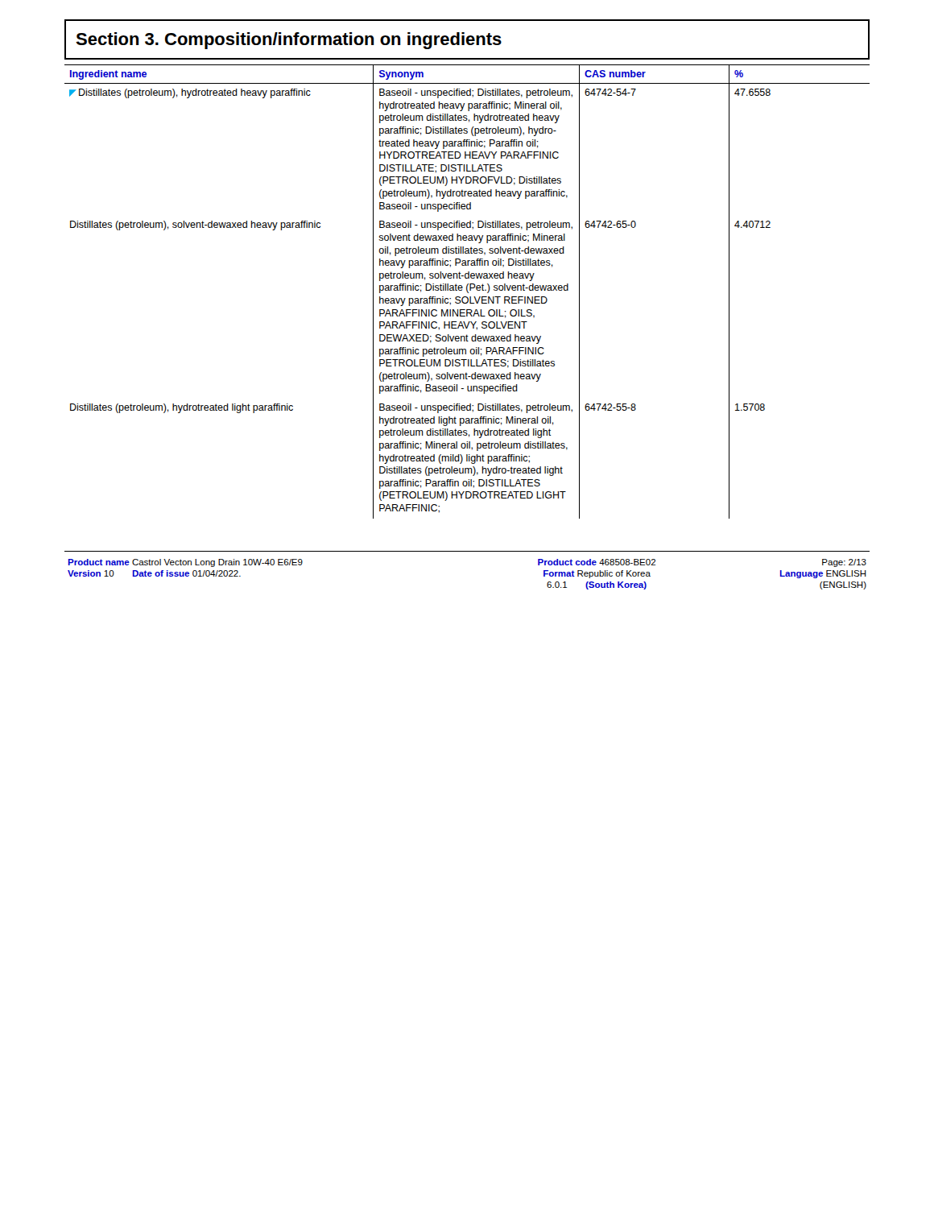Section 3. Composition/information on ingredients
| Ingredient name | Synonym | CAS number | % |
| --- | --- | --- | --- |
| Distillates (petroleum), hydrotreated heavy paraffinic | Baseoil - unspecified; Distillates, petroleum, hydrotreated heavy paraffinic; Mineral oil, petroleum distillates, hydrotreated heavy paraffinic; Distillates (petroleum), hydro-treated heavy paraffinic; Paraffin oil; HYDROTREATED HEAVY PARAFFINIC DISTILLATE; DISTILLATES (PETROLEUM) HYDROFVLD; Distillates (petroleum), hydrotreated heavy paraffinic, Baseoil - unspecified | 64742-54-7 | 47.6558 |
| Distillates (petroleum), solvent-dewaxed heavy paraffinic | Baseoil - unspecified; Distillates, petroleum, solvent dewaxed heavy paraffinic; Mineral oil, petroleum distillates, solvent-dewaxed heavy paraffinic; Paraffin oil; Distillates, petroleum, solvent-dewaxed heavy paraffinic; Distillate (Pet.) solvent-dewaxed heavy paraffinic; SOLVENT REFINED PARAFFINIC MINERAL OIL; OILS, PARAFFINIC, HEAVY, SOLVENT DEWAXED; Solvent dewaxed heavy paraffinic petroleum oil; PARAFFINIC PETROLEUM DISTILLATES; Distillates (petroleum), solvent-dewaxed heavy paraffinic, Baseoil - unspecified | 64742-65-0 | 4.40712 |
| Distillates (petroleum), hydrotreated light paraffinic | Baseoil - unspecified; Distillates, petroleum, hydrotreated light paraffinic; Mineral oil, petroleum distillates, hydrotreated light paraffinic; Mineral oil, petroleum distillates, hydrotreated (mild) light paraffinic; Distillates (petroleum), hydro-treated light paraffinic; Paraffin oil; DISTILLATES (PETROLEUM) HYDROTREATED LIGHT PARAFFINIC; | 64742-55-8 | 1.5708 |
| Product name Castrol Vecton Long Drain 10W-40 E6/E9 | Product code 468508-BE02 | Page: 2/13 |
| Version 10 Date of issue 01/04/2022. | Format Republic of Korea | Language ENGLISH |
| | 6.0.1 (South Korea) | (ENGLISH) |